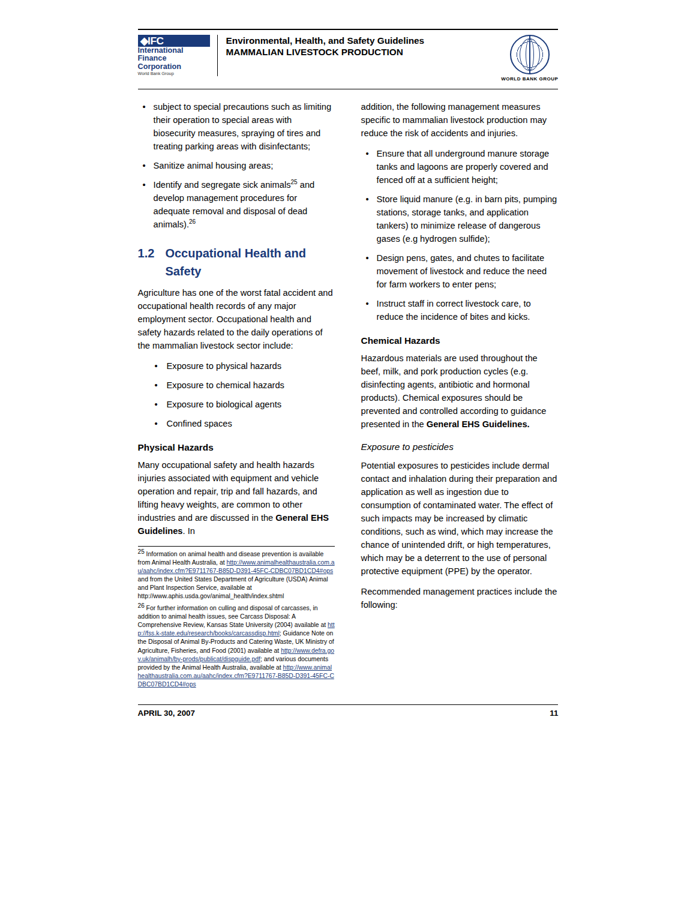◆IFC International Finance Corporation World Bank Group
Environmental, Health, and Safety Guidelines
MAMMALIAN LIVESTOCK PRODUCTION
WORLD BANK GROUP
subject to special precautions such as limiting their operation to special areas with biosecurity measures, spraying of tires and treating parking areas with disinfectants;
Sanitize animal housing areas;
Identify and segregate sick animals25 and develop management procedures for adequate removal and disposal of dead animals).26
1.2 Occupational Health and Safety
Agriculture has one of the worst fatal accident and occupational health records of any major employment sector. Occupational health and safety hazards related to the daily operations of the mammalian livestock sector include:
Exposure to physical hazards
Exposure to chemical hazards
Exposure to biological agents
Confined spaces
Physical Hazards
Many occupational safety and health hazards injuries associated with equipment and vehicle operation and repair, trip and fall hazards, and lifting heavy weights, are common to other industries and are discussed in the General EHS Guidelines. In
25 Information on animal health and disease prevention is available from Animal Health Australia, at http://www.animalhealthaustralia.com.au/aahc/index.cfm?E9711767-B85D-D391-45FC-CDBC07BD1CD4#ops and from the United States Department of Agriculture (USDA) Animal and Plant Inspection Service, available at http://www.aphis.usda.gov/animal_health/index.shtml
26 For further information on culling and disposal of carcasses, in addition to animal health issues, see Carcass Disposal: A Comprehensive Review, Kansas State University (2004) available at http://fss.k-state.edu/research/books/carcassdisp.html; Guidance Note on the Disposal of Animal By-Products and Catering Waste, UK Ministry of Agriculture, Fisheries, and Food (2001) available at http://www.defra.gov.uk/animalh/by-prods/publicat/dispguide.pdf; and various documents provided by the Animal Health Australia, available at http://www.animalhealthaustralia.com.au/aahc/index.cfm?E9711767-B85D-D391-45FC-CDBC07BD1CD4#ops
addition, the following management measures specific to mammalian livestock production may reduce the risk of accidents and injuries.
Ensure that all underground manure storage tanks and lagoons are properly covered and fenced off at a sufficient height;
Store liquid manure (e.g. in barn pits, pumping stations, storage tanks, and application tankers) to minimize release of dangerous gases (e.g hydrogen sulfide);
Design pens, gates, and chutes to facilitate movement of livestock and reduce the need for farm workers to enter pens;
Instruct staff in correct livestock care, to reduce the incidence of bites and kicks.
Chemical Hazards
Hazardous materials are used throughout the beef, milk, and pork production cycles (e.g. disinfecting agents, antibiotic and hormonal products). Chemical exposures should be prevented and controlled according to guidance presented in the General EHS Guidelines.
Exposure to pesticides
Potential exposures to pesticides include dermal contact and inhalation during their preparation and application as well as ingestion due to consumption of contaminated water. The effect of such impacts may be increased by climatic conditions, such as wind, which may increase the chance of unintended drift, or high temperatures, which may be a deterrent to the use of personal protective equipment (PPE) by the operator.
Recommended management practices include the following:
APRIL 30, 2007 11